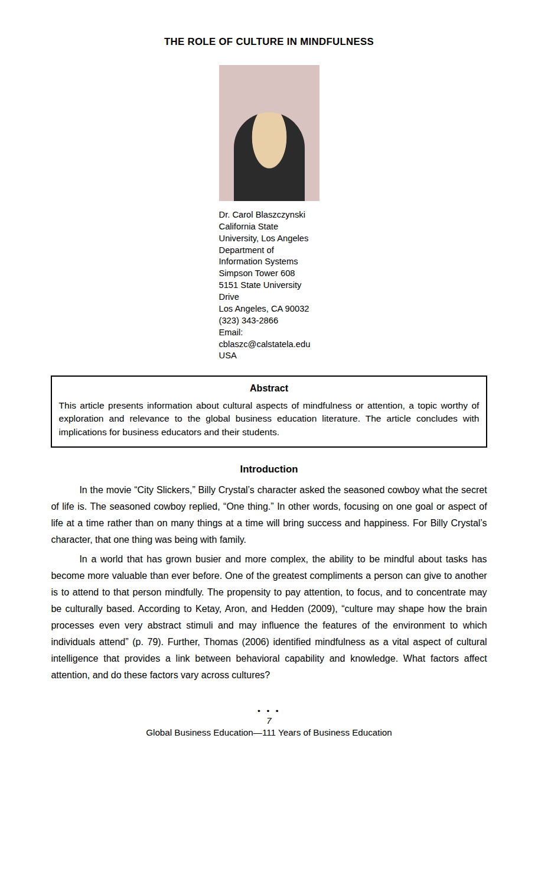The Role of Culture in Mindfulness
Dr. Carol Blaszczynski
California State University, Los Angeles
Department of Information Systems
Simpson Tower 608
5151 State University Drive
Los Angeles, CA 90032
(323) 343-2866
Email: cblaszc@calstatela.edu
USA
Abstract
This article presents information about cultural aspects of mindfulness or attention, a topic worthy of exploration and relevance to the global business education literature. The article concludes with implications for business educators and their students.
Introduction
In the movie “City Slickers,” Billy Crystal’s character asked the seasoned cowboy what the secret of life is. The seasoned cowboy replied, “One thing.” In other words, focusing on one goal or aspect of life at a time rather than on many things at a time will bring success and happiness. For Billy Crystal’s character, that one thing was being with family.
In a world that has grown busier and more complex, the ability to be mindful about tasks has become more valuable than ever before. One of the greatest compliments a person can give to another is to attend to that person mindfully. The propensity to pay attention, to focus, and to concentrate may be culturally based. According to Ketay, Aron, and Hedden (2009), “culture may shape how the brain processes even very abstract stimuli and may influence the features of the environment to which individuals attend” (p. 79). Further, Thomas (2006) identified mindfulness as a vital aspect of cultural intelligence that provides a link between behavioral capability and knowledge. What factors affect attention, and do these factors vary across cultures?
• • •
7
Global Business Education—111 Years of Business Education